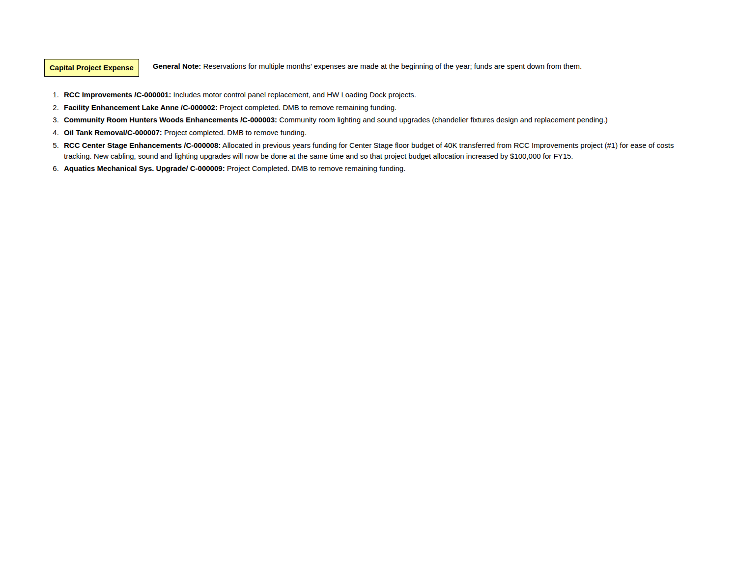Capital Project Expense
General Note: Reservations for multiple months’ expenses are made at the beginning of the year; funds are spent down from them.
RCC Improvements /C-000001: Includes motor control panel replacement, and HW Loading Dock projects.
Facility Enhancement Lake Anne /C-000002: Project completed. DMB to remove remaining funding.
Community Room Hunters Woods Enhancements /C-000003: Community room lighting and sound upgrades (chandelier fixtures design and replacement pending.)
Oil Tank Removal/C-000007: Project completed. DMB to remove funding.
RCC Center Stage Enhancements /C-000008: Allocated in previous years funding for Center Stage floor budget of 40K transferred from RCC Improvements project (#1) for ease of costs tracking. New cabling, sound and lighting upgrades will now be done at the same time and so that project budget allocation increased by $100,000 for FY15.
Aquatics Mechanical Sys. Upgrade/ C-000009: Project Completed. DMB to remove remaining funding.